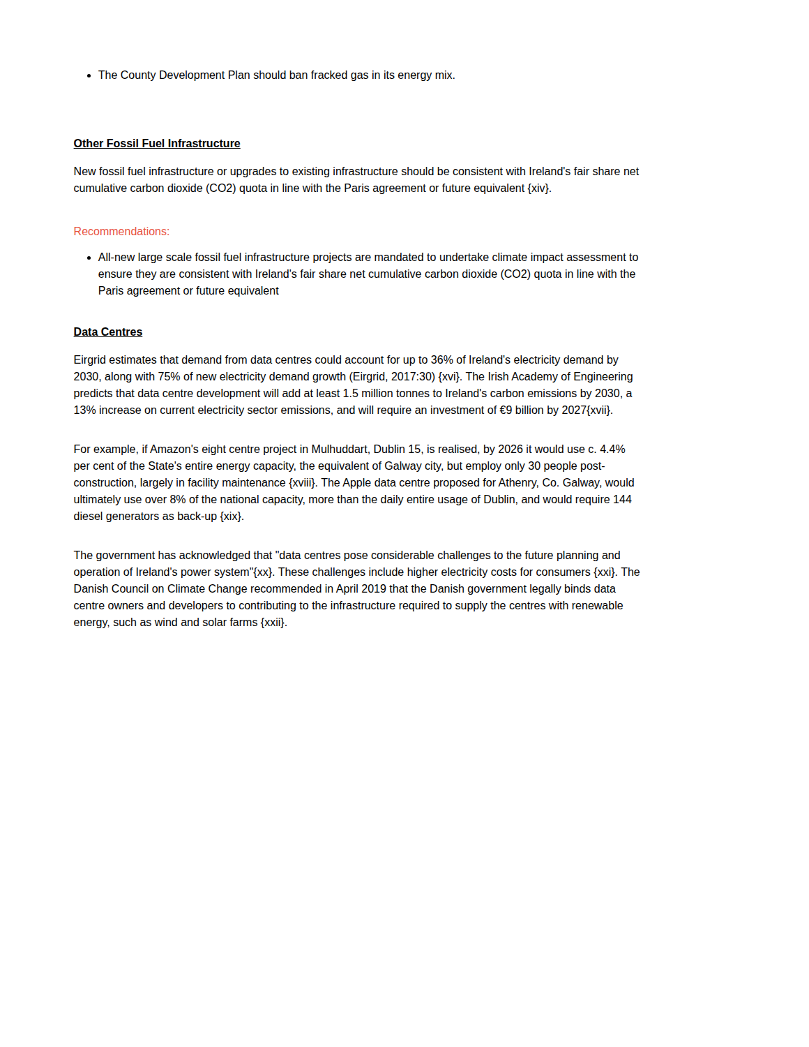The County Development Plan should ban fracked gas in its energy mix.
Other Fossil Fuel Infrastructure
New fossil fuel infrastructure or upgrades to existing infrastructure should be consistent with Ireland's fair share net cumulative carbon dioxide (CO2) quota in line with the Paris agreement or future equivalent {xiv}.
Recommendations:
All-new large scale fossil fuel infrastructure projects are mandated to undertake climate impact assessment to ensure they are consistent with Ireland's fair share net cumulative carbon dioxide (CO2) quota in line with the Paris agreement or future equivalent
Data Centres
Eirgrid estimates that demand from data centres could account for up to 36% of Ireland's electricity demand by 2030, along with 75% of new electricity demand growth (Eirgrid, 2017:30) {xvi}. The Irish Academy of Engineering predicts that data centre development will add at least 1.5 million tonnes to Ireland's carbon emissions by 2030, a 13% increase on current electricity sector emissions, and will require an investment of €9 billion by 2027{xvii}.
For example, if Amazon's eight centre project in Mulhuddart, Dublin 15, is realised, by 2026 it would use c. 4.4% per cent of the State's entire energy capacity, the equivalent of Galway city, but employ only 30 people post-construction, largely in facility maintenance {xviii}. The Apple data centre proposed for Athenry, Co. Galway, would ultimately use over 8% of the national capacity, more than the daily entire usage of Dublin, and would require 144 diesel generators as back-up {xix}.
The government has acknowledged that "data centres pose considerable challenges to the future planning and operation of Ireland's power system"{xx}. These challenges include higher electricity costs for consumers {xxi}. The Danish Council on Climate Change recommended in April 2019 that the Danish government legally binds data centre owners and developers to contributing to the infrastructure required to supply the centres with renewable energy, such as wind and solar farms {xxii}.